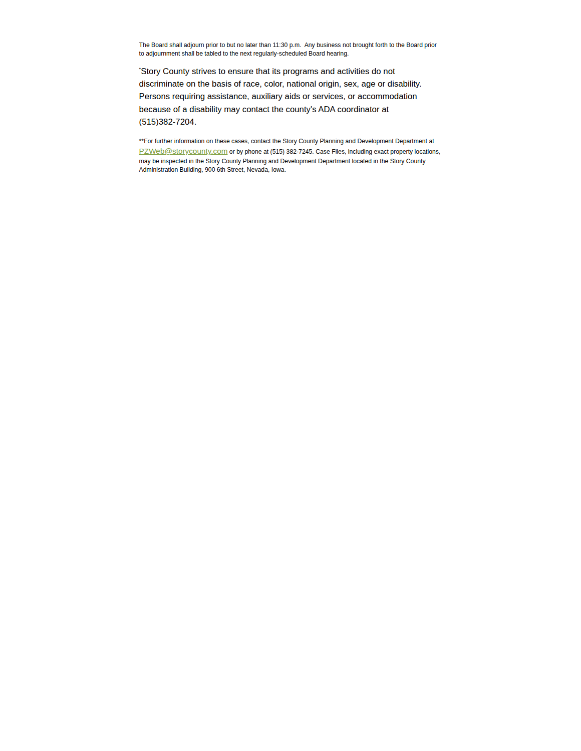The Board shall adjourn prior to but no later than 11:30 p.m. Any business not brought forth to the Board prior to adjournment shall be tabled to the next regularly‑scheduled Board hearing.
*Story County strives to ensure that its programs and activities do not discriminate on the basis of race, color, national origin, sex, age or disability. Persons requiring assistance, auxiliary aids or services, or accommodation because of a disability may contact the county's ADA coordinator at (515)382‑7204.
**For further information on these cases, contact the Story County Planning and Development Department at PZWeb@storycounty.com or by phone at (515) 382‑7245. Case Files, including exact property locations, may be inspected in the Story County Planning and Development Department located in the Story County Administration Building, 900 6th Street, Nevada, Iowa.